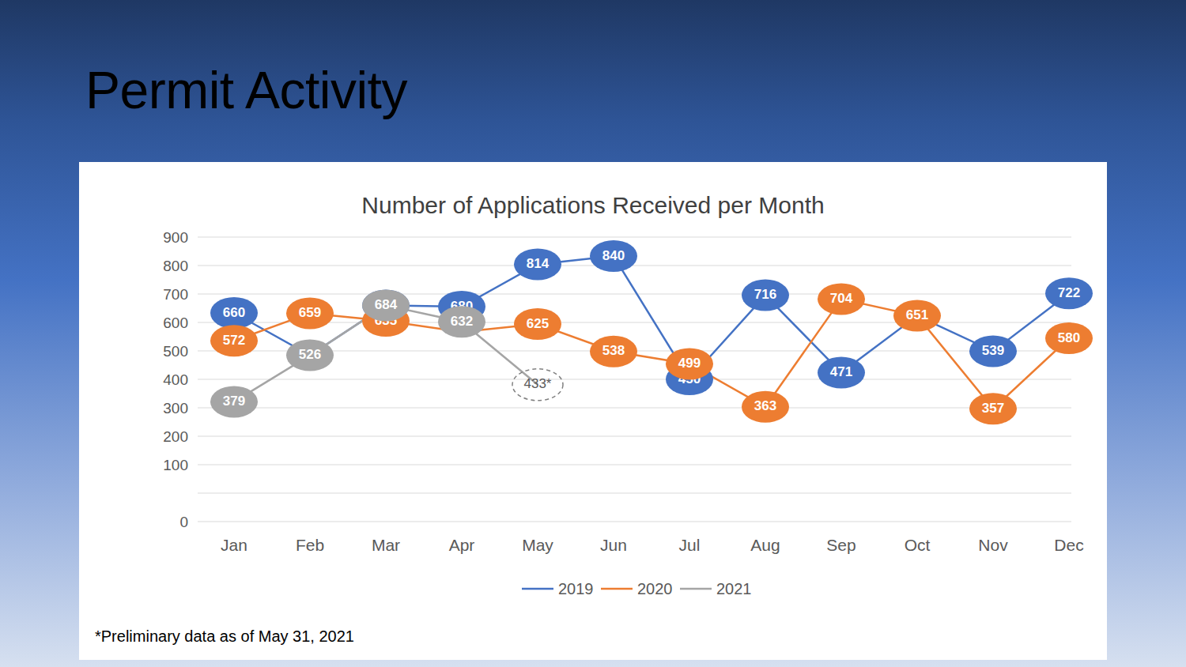Permit Activity
Number of Applications Received per Month
900 800 700 600 500 400 300 200 100 0 Jan Feb Mar Apr May Jun Jul Aug Sep Oct Nov Dec 660 684 680 814 840 450 716 471 539 722 572 659 635 625 538 499 363 704 651 357 580 379 526 684 632 433* 2019 2020 2021
*Preliminary data as of May 31, 2021